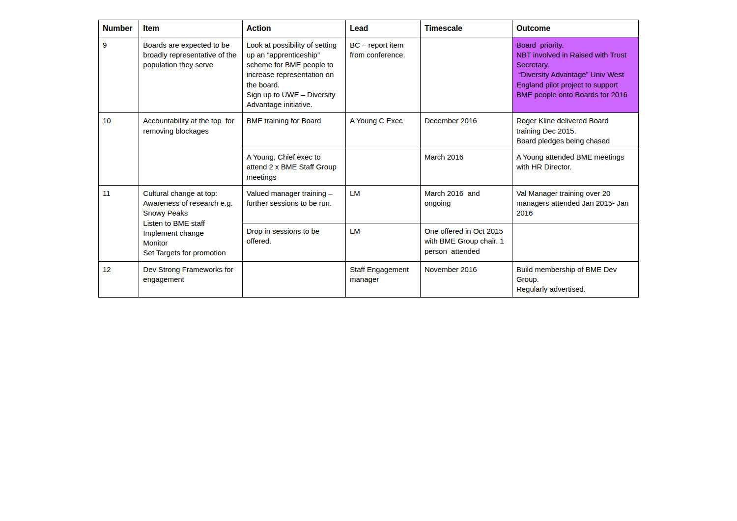| Number | Item | Action | Lead | Timescale | Outcome |
| --- | --- | --- | --- | --- | --- |
| 9 | Boards are expected to be broadly representative of the population they serve | Look at possibility of setting up an “apprenticeship” scheme for BME people to increase representation on the board. Sign up to UWE – Diversity Advantage initiative. | BC – report item from conference. | | Board priority. NBT involved in Raised with Trust Secretary. “Diversity Advantage” Univ West England pilot project to support BME people onto Boards for 2016 |
| 10 | Accountability at the top for removing blockages | BME training for Board | A Young C Exec | December 2016 | Roger Kline delivered Board training Dec 2015. Board pledges being chased |
| A Young, Chief exec to attend 2 x BME Staff Group meetings | | March 2016 | A Young attended BME meetings with HR Director. |
| 11 | Cultural change at top: Awareness of research e.g. Snowy Peaks Listen to BME staff Implement change Monitor Set Targets for promotion | Valued manager training – further sessions to be run. | LM | March 2016 and ongoing | Val Manager training over 20 managers attended Jan 2015- Jan 2016 |
| Drop in sessions to be offered. | LM | One offered in Oct 2015 with BME Group chair. 1 person attended | |
| 12 | Dev Strong Frameworks for engagement | | Staff Engagement manager | November 2016 | Build membership of BME Dev Group. Regularly advertised. |